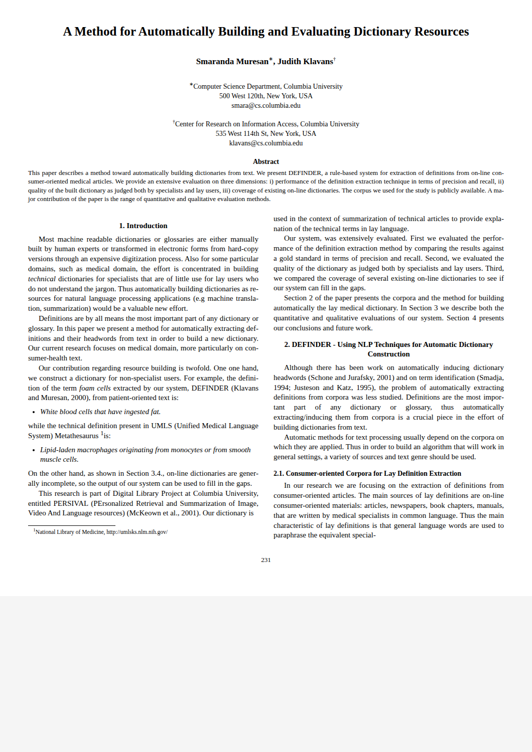A Method for Automatically Building and Evaluating Dictionary Resources
Smaranda Muresan∗, Judith Klavans†
∗Computer Science Department, Columbia University
500 West 120th, New York, USA
smara@cs.columbia.edu
†Center for Research on Information Access, Columbia University
535 West 114th St, New York, USA
klavans@cs.columbia.edu
Abstract
This paper describes a method toward automatically building dictionaries from text. We present DEFINDER, a rule-based system for extraction of definitions from on-line consumer-oriented medical articles. We provide an extensive evaluation on three dimensions: i) performance of the definition extraction technique in terms of precision and recall, ii) quality of the built dictionary as judged both by specialists and lay users, iii) coverage of existing on-line dictionaries. The corpus we used for the study is publicly available. A major contribution of the paper is the range of quantitative and qualitative evaluation methods.
1. Introduction
Most machine readable dictionaries or glossaries are either manually built by human experts or transformed in electronic forms from hard-copy versions through an expensive digitization process. Also for some particular domains, such as medical domain, the effort is concentrated in building technical dictionaries for specialists that are of little use for lay users who do not understand the jargon. Thus automatically building dictionaries as resources for natural language processing applications (e.g machine translation, summarization) would be a valuable new effort.
Definitions are by all means the most important part of any dictionary or glossary. In this paper we present a method for automatically extracting definitions and their headwords from text in order to build a new dictionary. Our current research focuses on medical domain, more particularly on consumer-health text.
Our contribution regarding resource building is twofold. One one hand, we construct a dictionary for non-specialist users. For example, the definition of the term foam cells extracted by our system, DEFINDER (Klavans and Muresan, 2000), from patient-oriented text is:
White blood cells that have ingested fat.
while the technical definition present in UMLS (Unified Medical Language System) Metathesaurus 1is:
Lipid-laden macrophages originating from monocytes or from smooth muscle cells.
On the other hand, as shown in Section 3.4., on-line dictionaries are generally incomplete, so the output of our system can be used to fill in the gaps.
This research is part of Digital Library Project at Columbia University, entitled PERSIVAL (PErsonalized Retrieval and Summarization of Image, Video And Language resources) (McKeown et al., 2001). Our dictionary is
1National Library of Medicine, http://umlsks.nlm.nih.gov/
used in the context of summarization of technical articles to provide explanation of the technical terms in lay language.
Our system, was extensively evaluated. First we evaluated the performance of the definition extraction method by comparing the results against a gold standard in terms of precision and recall. Second, we evaluated the quality of the dictionary as judged both by specialists and lay users. Third, we compared the coverage of several existing on-line dictionaries to see if our system can fill in the gaps.
Section 2 of the paper presents the corpora and the method for building automatically the lay medical dictionary. In Section 3 we describe both the quantitative and qualitative evaluations of our system. Section 4 presents our conclusions and future work.
2. DEFINDER - Using NLP Techniques for Automatic Dictionary Construction
Although there has been work on automatically inducing dictionary headwords (Schone and Jurafsky, 2001) and on term identification (Smadja, 1994; Justeson and Katz, 1995), the problem of automatically extracting definitions from corpora was less studied. Definitions are the most important part of any dictionary or glossary, thus automatically extracting/inducing them from corpora is a crucial piece in the effort of building dictionaries from text.
Automatic methods for text processing usually depend on the corpora on which they are applied. Thus in order to build an algorithm that will work in general settings, a variety of sources and text genre should be used.
2.1. Consumer-oriented Corpora for Lay Definition Extraction
In our research we are focusing on the extraction of definitions from consumer-oriented articles. The main sources of lay definitions are on-line consumer-oriented materials: articles, newspapers, book chapters, manuals, that are written by medical specialists in common language. Thus the main characteristic of lay definitions is that general language words are used to paraphrase the equivalent special-
231